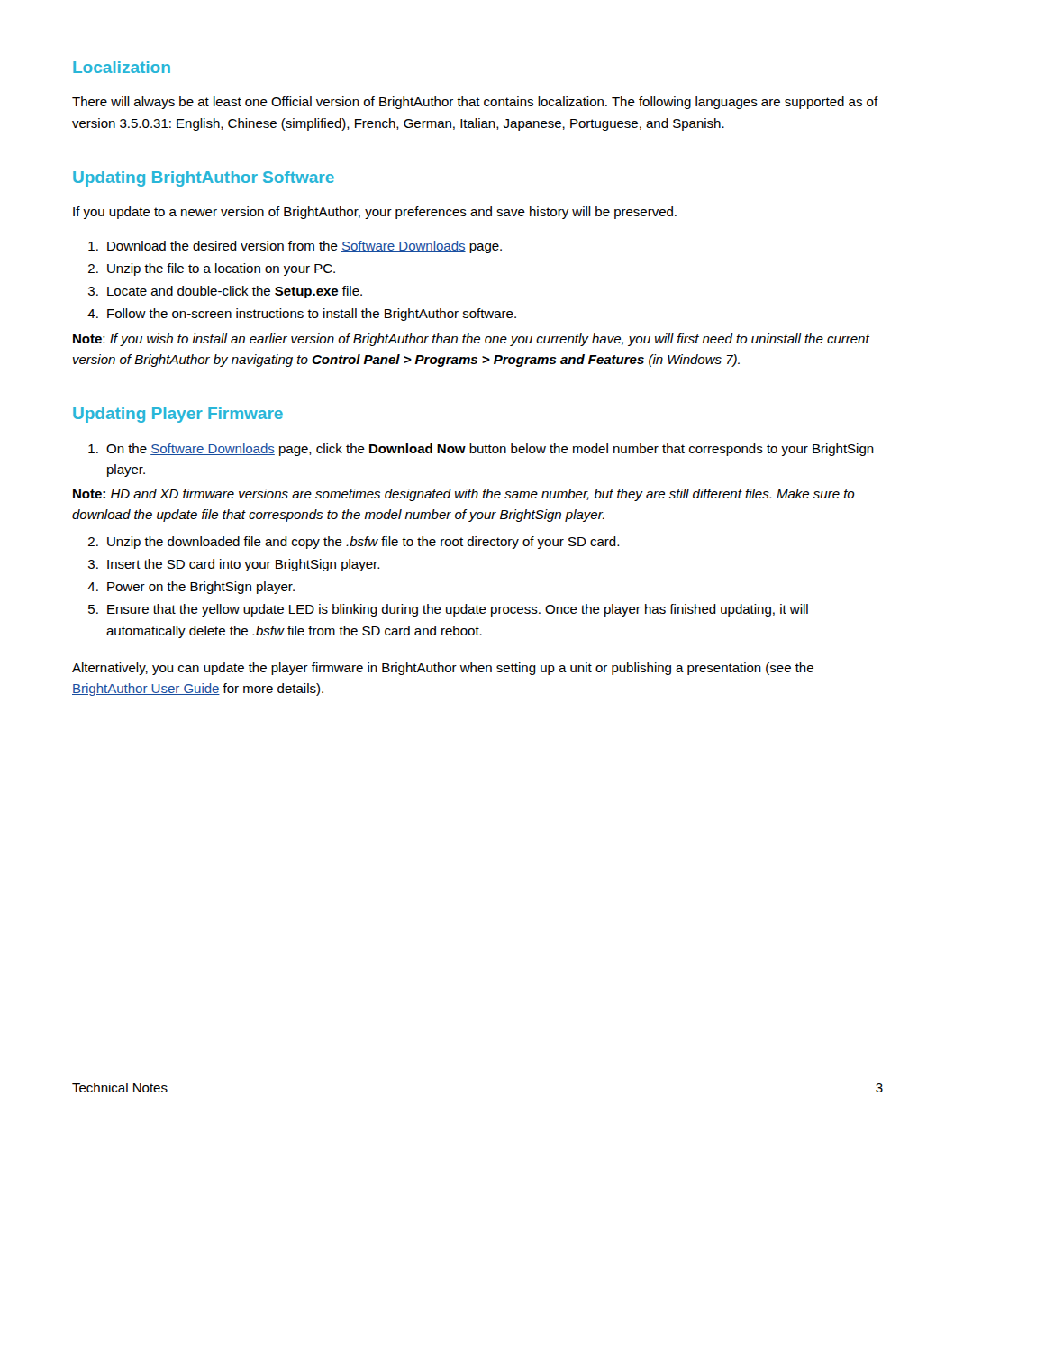Localization
There will always be at least one Official version of BrightAuthor that contains localization. The following languages are supported as of version 3.5.0.31: English, Chinese (simplified), French, German, Italian, Japanese, Portuguese, and Spanish.
Updating BrightAuthor Software
If you update to a newer version of BrightAuthor, your preferences and save history will be preserved.
Download the desired version from the Software Downloads page.
Unzip the file to a location on your PC.
Locate and double-click the Setup.exe file.
Follow the on-screen instructions to install the BrightAuthor software.
Note: If you wish to install an earlier version of BrightAuthor than the one you currently have, you will first need to uninstall the current version of BrightAuthor by navigating to Control Panel > Programs > Programs and Features (in Windows 7).
Updating Player Firmware
On the Software Downloads page, click the Download Now button below the model number that corresponds to your BrightSign player.
Note: HD and XD firmware versions are sometimes designated with the same number, but they are still different files. Make sure to download the update file that corresponds to the model number of your BrightSign player.
Unzip the downloaded file and copy the .bsfw file to the root directory of your SD card.
Insert the SD card into your BrightSign player.
Power on the BrightSign player.
Ensure that the yellow update LED is blinking during the update process. Once the player has finished updating, it will automatically delete the .bsfw file from the SD card and reboot.
Alternatively, you can update the player firmware in BrightAuthor when setting up a unit or publishing a presentation (see the BrightAuthor User Guide for more details).
Technical Notes 3